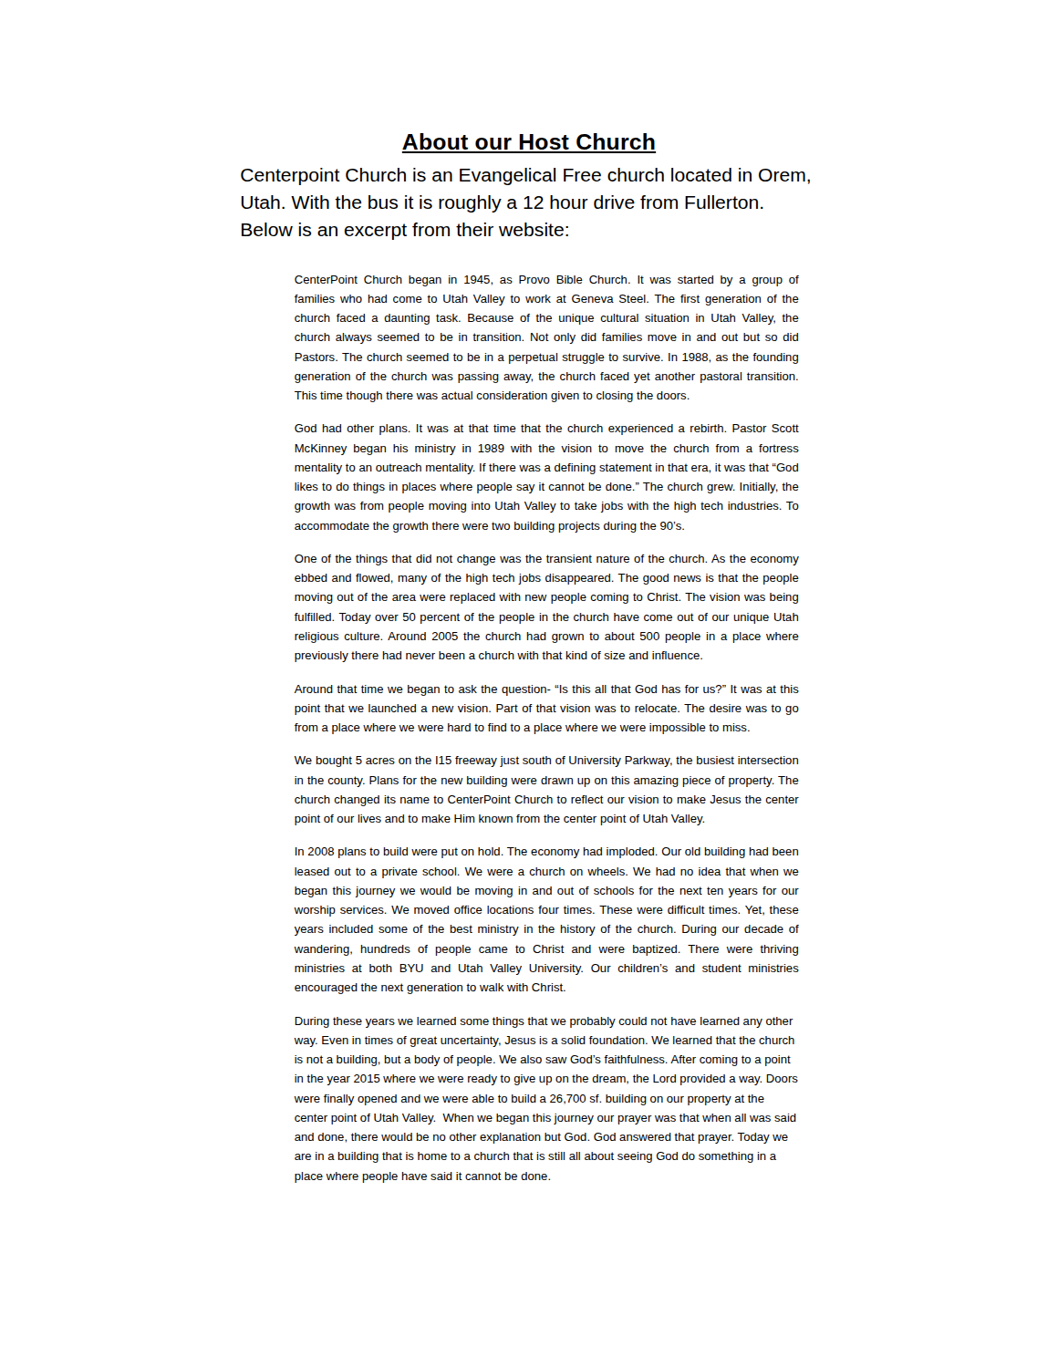About our Host Church
Centerpoint Church is an Evangelical Free church located in Orem, Utah. With the bus it is roughly a 12 hour drive from Fullerton. Below is an excerpt from their website:
CenterPoint Church began in 1945, as Provo Bible Church. It was started by a group of families who had come to Utah Valley to work at Geneva Steel. The first generation of the church faced a daunting task. Because of the unique cultural situation in Utah Valley, the church always seemed to be in transition. Not only did families move in and out but so did Pastors. The church seemed to be in a perpetual struggle to survive. In 1988, as the founding generation of the church was passing away, the church faced yet another pastoral transition. This time though there was actual consideration given to closing the doors.
God had other plans. It was at that time that the church experienced a rebirth. Pastor Scott McKinney began his ministry in 1989 with the vision to move the church from a fortress mentality to an outreach mentality. If there was a defining statement in that era, it was that “God likes to do things in places where people say it cannot be done.” The church grew. Initially, the growth was from people moving into Utah Valley to take jobs with the high tech industries. To accommodate the growth there were two building projects during the 90’s.
One of the things that did not change was the transient nature of the church. As the economy ebbed and flowed, many of the high tech jobs disappeared. The good news is that the people moving out of the area were replaced with new people coming to Christ. The vision was being fulfilled. Today over 50 percent of the people in the church have come out of our unique Utah religious culture. Around 2005 the church had grown to about 500 people in a place where previously there had never been a church with that kind of size and influence.
Around that time we began to ask the question- “Is this all that God has for us?” It was at this point that we launched a new vision. Part of that vision was to relocate. The desire was to go from a place where we were hard to find to a place where we were impossible to miss.
We bought 5 acres on the I15 freeway just south of University Parkway, the busiest intersection in the county. Plans for the new building were drawn up on this amazing piece of property. The church changed its name to CenterPoint Church to reflect our vision to make Jesus the center point of our lives and to make Him known from the center point of Utah Valley.
In 2008 plans to build were put on hold. The economy had imploded. Our old building had been leased out to a private school. We were a church on wheels. We had no idea that when we began this journey we would be moving in and out of schools for the next ten years for our worship services. We moved office locations four times. These were difficult times. Yet, these years included some of the best ministry in the history of the church. During our decade of wandering, hundreds of people came to Christ and were baptized. There were thriving ministries at both BYU and Utah Valley University. Our children’s and student ministries encouraged the next generation to walk with Christ.
During these years we learned some things that we probably could not have learned any other way. Even in times of great uncertainty, Jesus is a solid foundation. We learned that the church is not a building, but a body of people. We also saw God’s faithfulness. After coming to a point in the year 2015 where we were ready to give up on the dream, the Lord provided a way. Doors were finally opened and we were able to build a 26,700 sf. building on our property at the center point of Utah Valley. When we began this journey our prayer was that when all was said and done, there would be no other explanation but God. God answered that prayer. Today we are in a building that is home to a church that is still all about seeing God do something in a place where people have said it cannot be done.